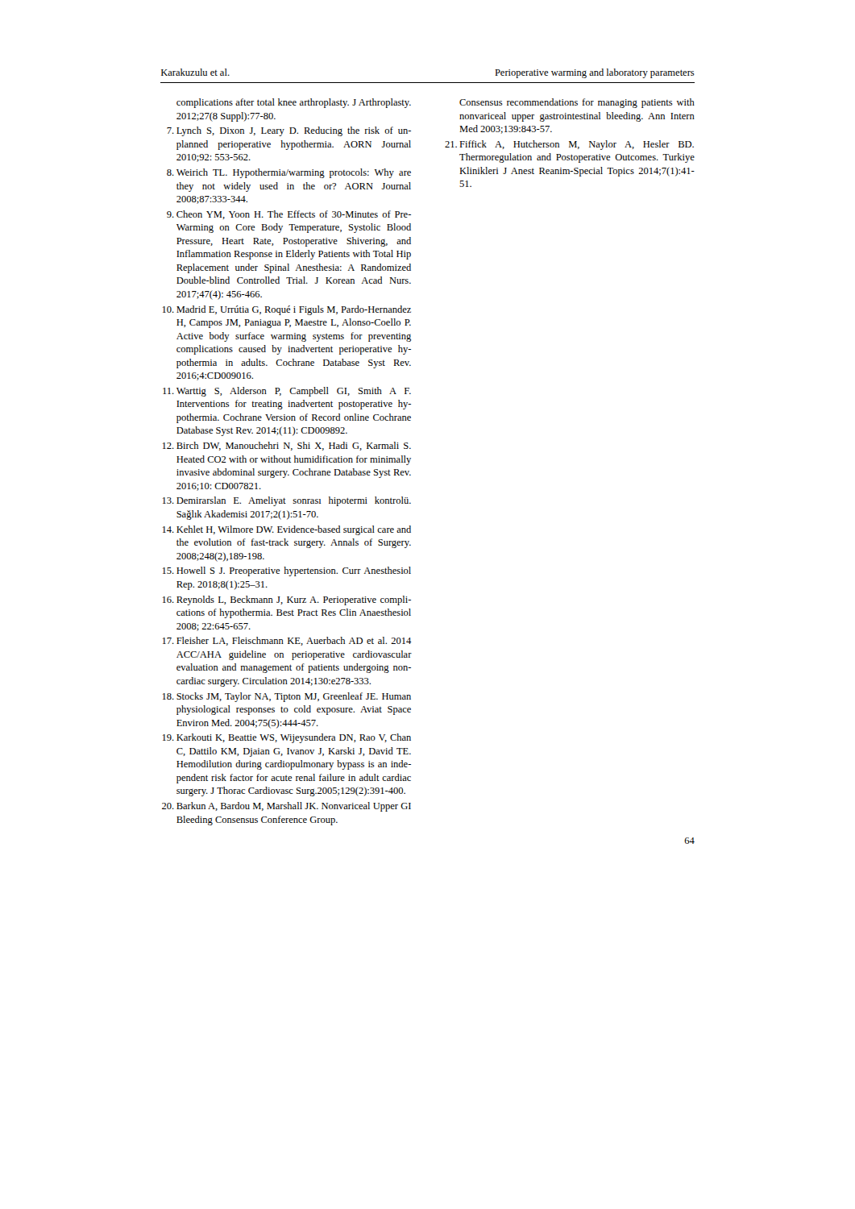Karakuzulu et al.
Perioperative warming and laboratory parameters
complications after total knee arthroplasty. J Arthroplasty. 2012;27(8 Suppl):77-80.
7. Lynch S, Dixon J, Leary D. Reducing the risk of unplanned perioperative hypothermia. AORN Journal 2010;92: 553-562.
8. Weirich TL. Hypothermia/warming protocols: Why are they not widely used in the or? AORN Journal 2008;87:333-344.
9. Cheon YM, Yoon H. The Effects of 30-Minutes of Pre-Warming on Core Body Temperature, Systolic Blood Pressure, Heart Rate, Postoperative Shivering, and Inflammation Response in Elderly Patients with Total Hip Replacement under Spinal Anesthesia: A Randomized Double-blind Controlled Trial. J Korean Acad Nurs. 2017;47(4): 456-466.
10. Madrid E, Urrútia G, Roqué i Figuls M, Pardo-Hernandez H, Campos JM, Paniagua P, Maestre L, Alonso-Coello P. Active body surface warming systems for preventing complications caused by inadvertent perioperative hypothermia in adults. Cochrane Database Syst Rev. 2016;4:CD009016.
11. Warttig S, Alderson P, Campbell GI, Smith A F. Interventions for treating inadvertent postoperative hypothermia. Cochrane Version of Record online Cochrane Database Syst Rev. 2014;(11): CD009892.
12. Birch DW, Manouchehri N, Shi X, Hadi G, Karmali S. Heated CO2 with or without humidification for minimally invasive abdominal surgery. Cochrane Database Syst Rev. 2016;10: CD007821.
13. Demirarslan E. Ameliyat sonrası hipotermi kontrolü. Sağlık Akademisi 2017;2(1):51-70.
14. Kehlet H, Wilmore DW. Evidence-based surgical care and the evolution of fast-track surgery. Annals of Surgery. 2008;248(2),189-198.
15. Howell S J. Preoperative hypertension. Curr Anesthesiol Rep. 2018;8(1):25–31.
16. Reynolds L, Beckmann J, Kurz A. Perioperative complications of hypothermia. Best Pract Res Clin Anaesthesiol 2008; 22:645-657.
17. Fleisher LA, Fleischmann KE, Auerbach AD et al. 2014 ACC/AHA guideline on perioperative cardiovascular evaluation and management of patients undergoing noncardiac surgery. Circulation 2014;130:e278-333.
18. Stocks JM, Taylor NA, Tipton MJ, Greenleaf JE. Human physiological responses to cold exposure. Aviat Space Environ Med. 2004;75(5):444-457.
19. Karkouti K, Beattie WS, Wijeysundera DN, Rao V, Chan C, Dattilo KM, Djaian G, Ivanov J, Karski J, David TE. Hemodilution during cardiopulmonary bypass is an independent risk factor for acute renal failure in adult cardiac surgery. J Thorac Cardiovasc Surg.2005;129(2):391-400.
20. Barkun A, Bardou M, Marshall JK. Nonvariceal Upper GI Bleeding Consensus Conference Group.
Consensus recommendations for managing patients with nonvariceal upper gastrointestinal bleeding. Ann Intern Med 2003;139:843-57.
21. Fiffick A, Hutcherson M, Naylor A, Hesler BD. Thermoregulation and Postoperative Outcomes. Turkiye Klinikleri J Anest Reanim-Special Topics 2014;7(1):41-51.
64